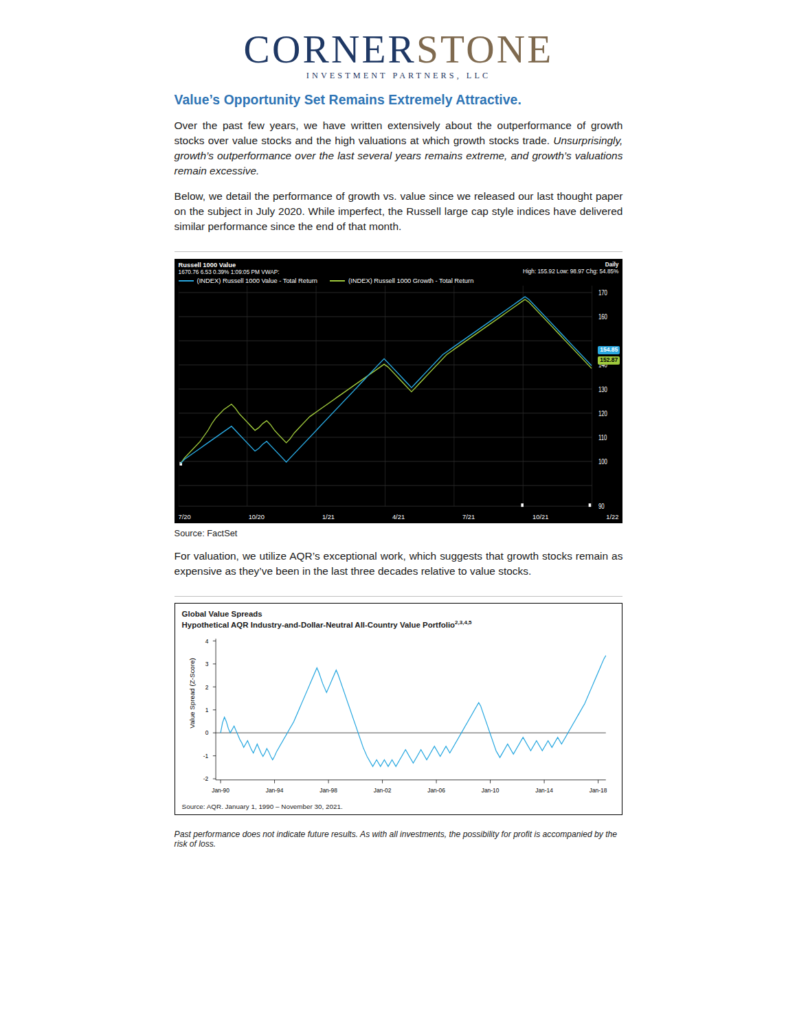CORNER STONE
INVESTMENT PARTNERS, LLC
Value’s Opportunity Set Remains Extremely Attractive.
Over the past few years, we have written extensively about the outperformance of growth stocks over value stocks and the high valuations at which growth stocks trade. Unsurprisingly, growth’s outperformance over the last several years remains extreme, and growth’s valuations remain excessive.
Below, we detail the performance of growth vs. value since we released our last thought paper on the subject in July 2020. While imperfect, the Russell large cap style indices have delivered similar performance since the end of that month.
Russell 1000 Value
1670.76 6.53 0.39% 1:09:05 PM VWAP:
Daily
High: 155.92 Low: 98.97 Chg: 54.85%
(INDEX) Russell 1000 Value - Total Return
(INDEX) Russell 1000 Growth - Total Return
170 160 140 130 120 110 100 90
154.85
152.87
7/20 10/20 1/21 4/21 7/21 10/21 1/22
Source: FactSet
For valuation, we utilize AQR’s exceptional work, which suggests that growth stocks remain as expensive as they’ve been in the last three decades relative to value stocks.
Global Value Spreads
Hypothetical AQR Industry-and-Dollar-Neutral All-Country Value Portfolio2,3,4,5
4 3 2 1 0 -1 -2 Value Spread (Z-Score) Jan-90 Jan-94 Jan-98 Jan-02 Jan-06 Jan-10 Jan-14 Jan-18
Source: AQR. January 1, 1990 – November 30, 2021.
Past performance does not indicate future results. As with all investments, the possibility for profit is accompanied by the risk of loss.